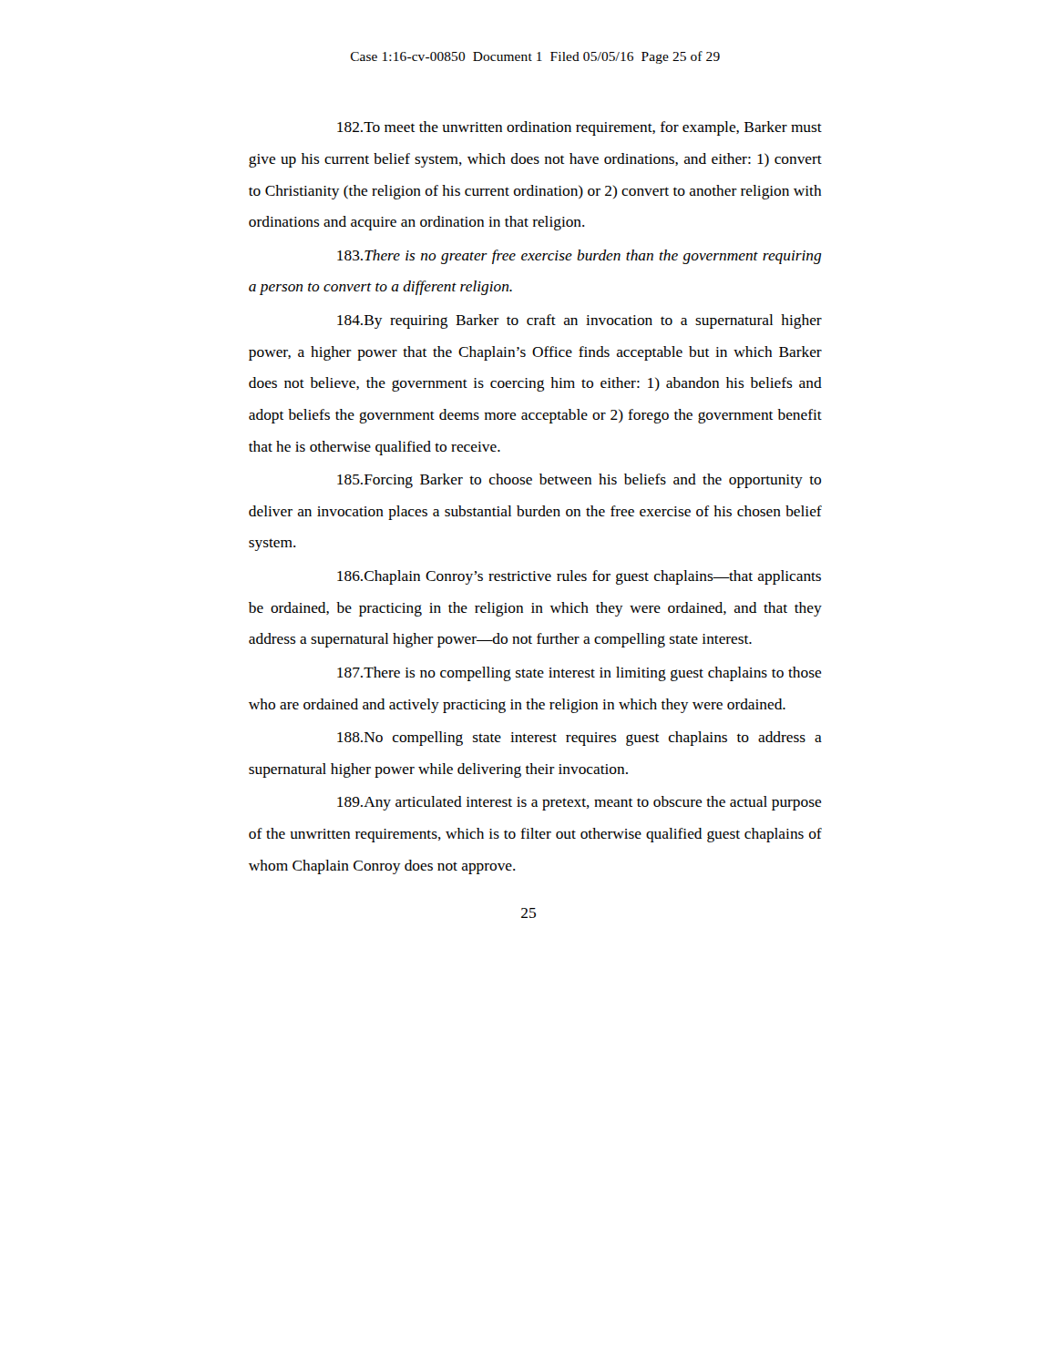Case 1:16-cv-00850 Document 1 Filed 05/05/16 Page 25 of 29
182. To meet the unwritten ordination requirement, for example, Barker must give up his current belief system, which does not have ordinations, and either: 1) convert to Christianity (the religion of his current ordination) or 2) convert to another religion with ordinations and acquire an ordination in that religion.
183. There is no greater free exercise burden than the government requiring a person to convert to a different religion.
184. By requiring Barker to craft an invocation to a supernatural higher power, a higher power that the Chaplain’s Office finds acceptable but in which Barker does not believe, the government is coercing him to either: 1) abandon his beliefs and adopt beliefs the government deems more acceptable or 2) forego the government benefit that he is otherwise qualified to receive.
185. Forcing Barker to choose between his beliefs and the opportunity to deliver an invocation places a substantial burden on the free exercise of his chosen belief system.
186. Chaplain Conroy’s restrictive rules for guest chaplains—that applicants be ordained, be practicing in the religion in which they were ordained, and that they address a supernatural higher power—do not further a compelling state interest.
187. There is no compelling state interest in limiting guest chaplains to those who are ordained and actively practicing in the religion in which they were ordained.
188. No compelling state interest requires guest chaplains to address a supernatural higher power while delivering their invocation.
189. Any articulated interest is a pretext, meant to obscure the actual purpose of the unwritten requirements, which is to filter out otherwise qualified guest chaplains of whom Chaplain Conroy does not approve.
25